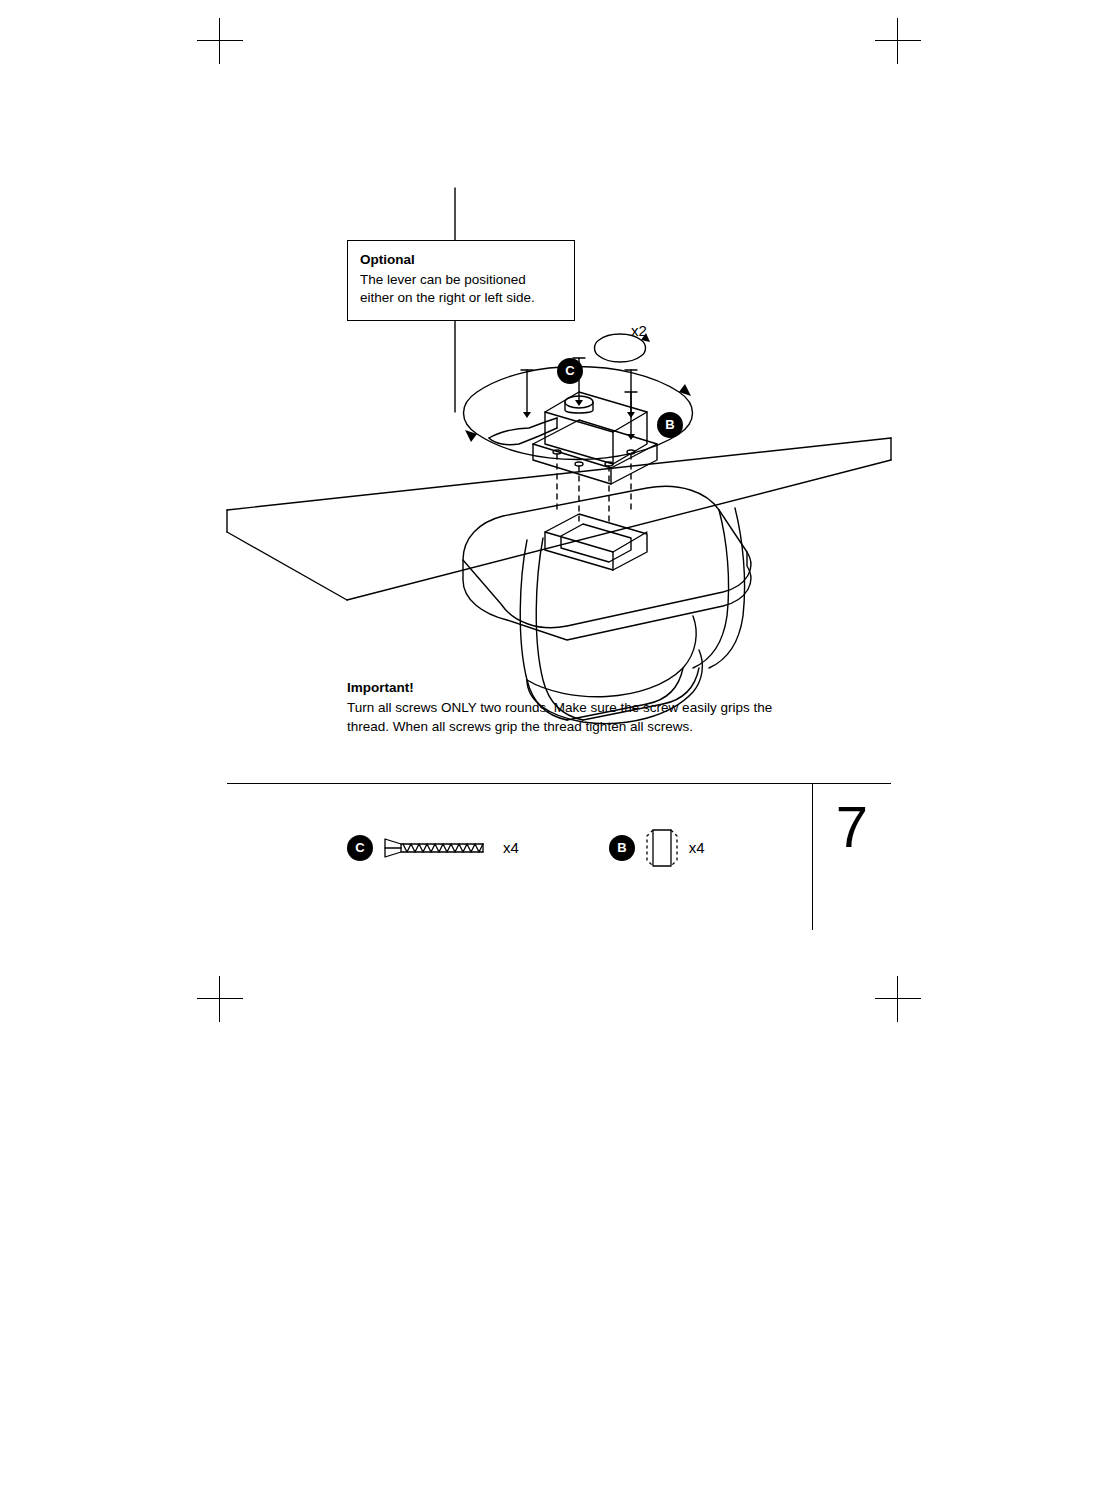Optional The lever can be positioned either on the right or left side.
x2 C B
Important! Turn all screws ONLY two rounds. Make sure the screw easily grips the thread. When all screws grip the thread tighten all screws.
C x4
B x4
7